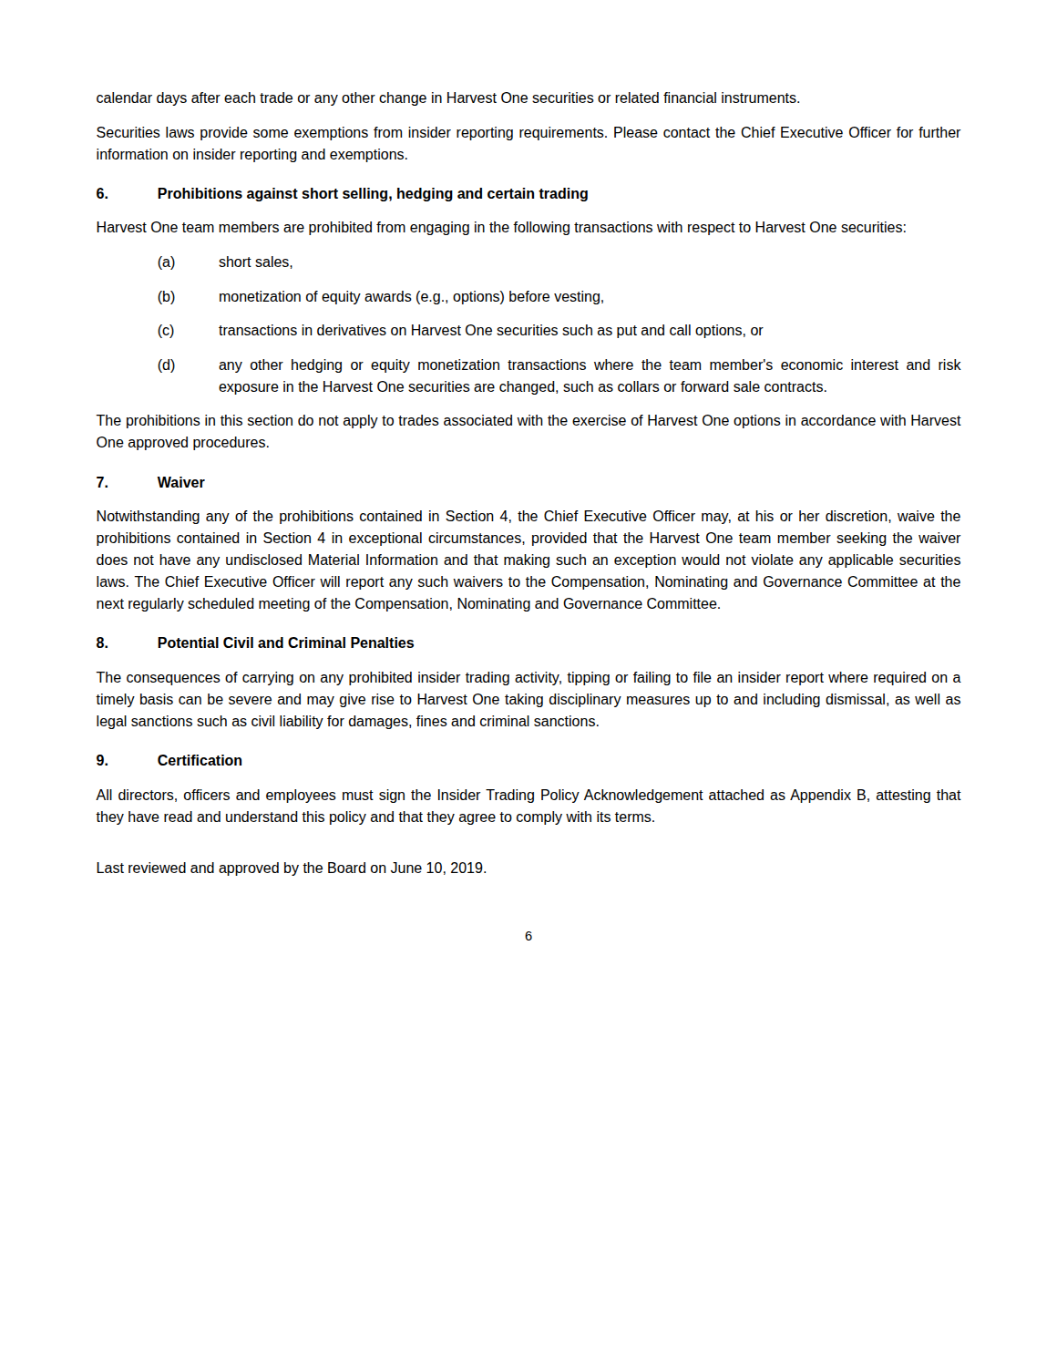calendar days after each trade or any other change in Harvest One securities or related financial instruments.
Securities laws provide some exemptions from insider reporting requirements. Please contact the Chief Executive Officer for further information on insider reporting and exemptions.
6. Prohibitions against short selling, hedging and certain trading
Harvest One team members are prohibited from engaging in the following transactions with respect to Harvest One securities:
(a) short sales,
(b) monetization of equity awards (e.g., options) before vesting,
(c) transactions in derivatives on Harvest One securities such as put and call options, or
(d) any other hedging or equity monetization transactions where the team member's economic interest and risk exposure in the Harvest One securities are changed, such as collars or forward sale contracts.
The prohibitions in this section do not apply to trades associated with the exercise of Harvest One options in accordance with Harvest One approved procedures.
7. Waiver
Notwithstanding any of the prohibitions contained in Section 4, the Chief Executive Officer may, at his or her discretion, waive the prohibitions contained in Section 4 in exceptional circumstances, provided that the Harvest One team member seeking the waiver does not have any undisclosed Material Information and that making such an exception would not violate any applicable securities laws. The Chief Executive Officer will report any such waivers to the Compensation, Nominating and Governance Committee at the next regularly scheduled meeting of the Compensation, Nominating and Governance Committee.
8. Potential Civil and Criminal Penalties
The consequences of carrying on any prohibited insider trading activity, tipping or failing to file an insider report where required on a timely basis can be severe and may give rise to Harvest One taking disciplinary measures up to and including dismissal, as well as legal sanctions such as civil liability for damages, fines and criminal sanctions.
9. Certification
All directors, officers and employees must sign the Insider Trading Policy Acknowledgement attached as Appendix B, attesting that they have read and understand this policy and that they agree to comply with its terms.
Last reviewed and approved by the Board on June 10, 2019.
6